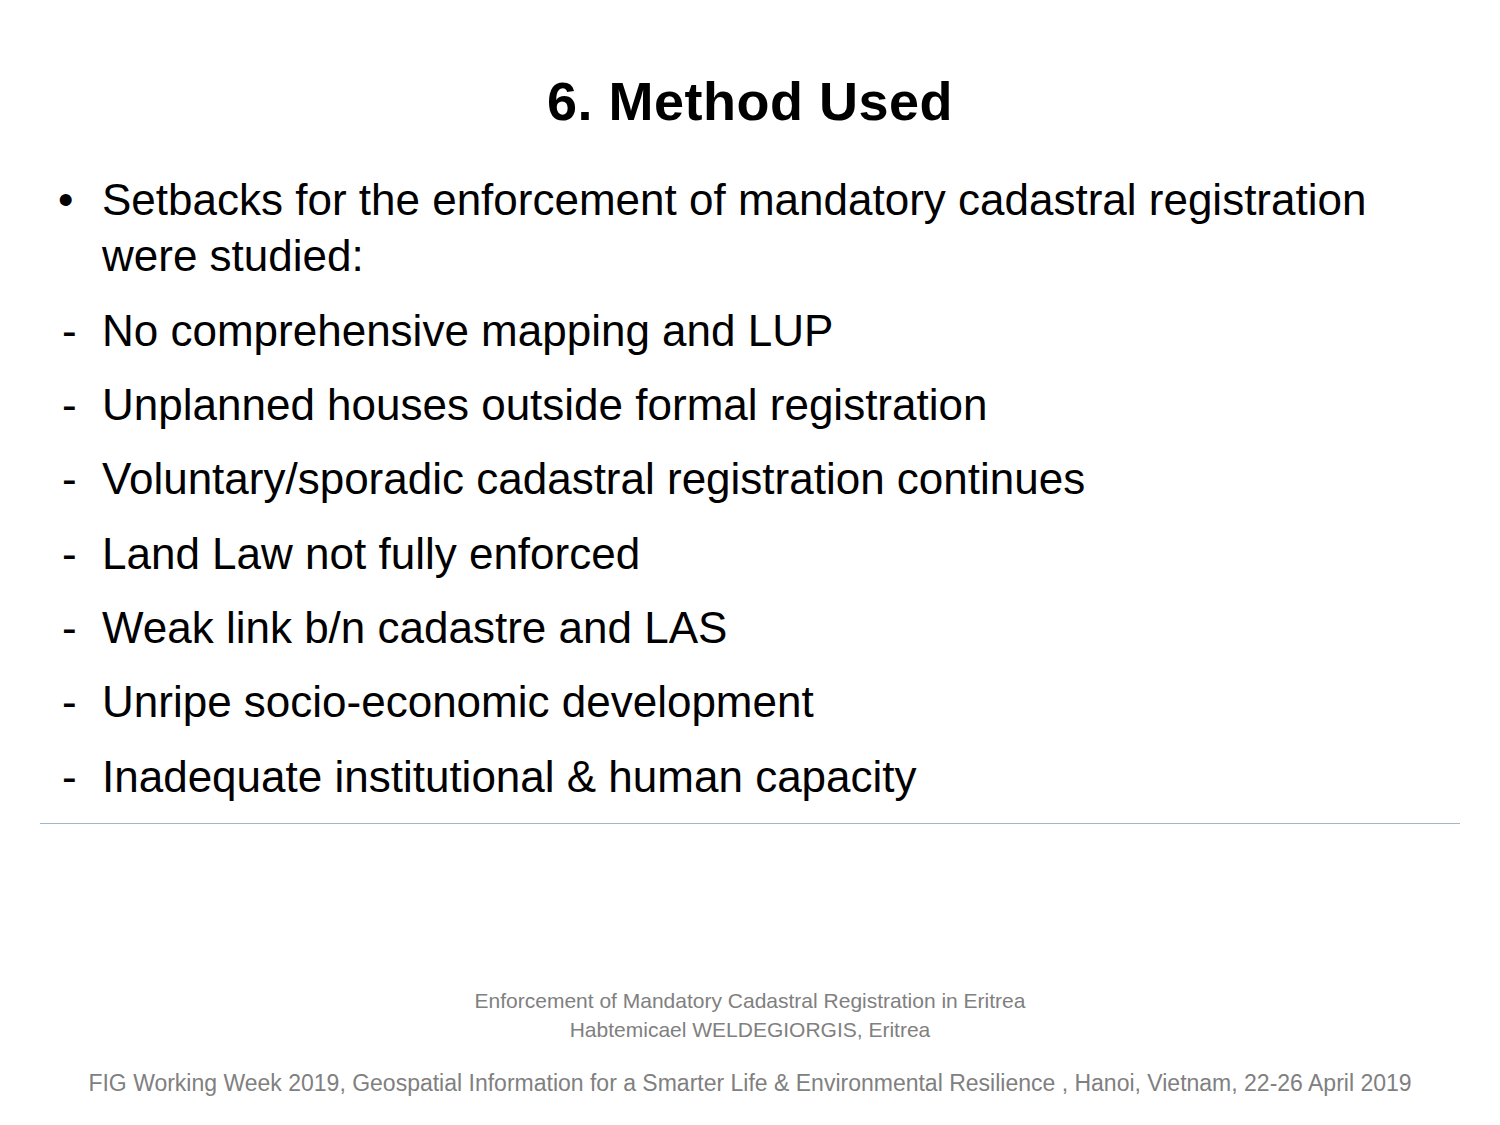6. Method Used
Setbacks for the enforcement of mandatory cadastral registration were studied:
No comprehensive mapping and LUP
Unplanned houses outside formal registration
Voluntary/sporadic cadastral registration continues
Land Law not fully enforced
Weak link b/n cadastre and LAS
Unripe socio-economic development
Inadequate institutional & human capacity
Enforcement of Mandatory Cadastral Registration in Eritrea
Habtemicael WELDEGIORGIS, Eritrea
FIG Working Week 2019, Geospatial Information for a Smarter Life & Environmental Resilience , Hanoi, Vietnam, 22-26 April 2019